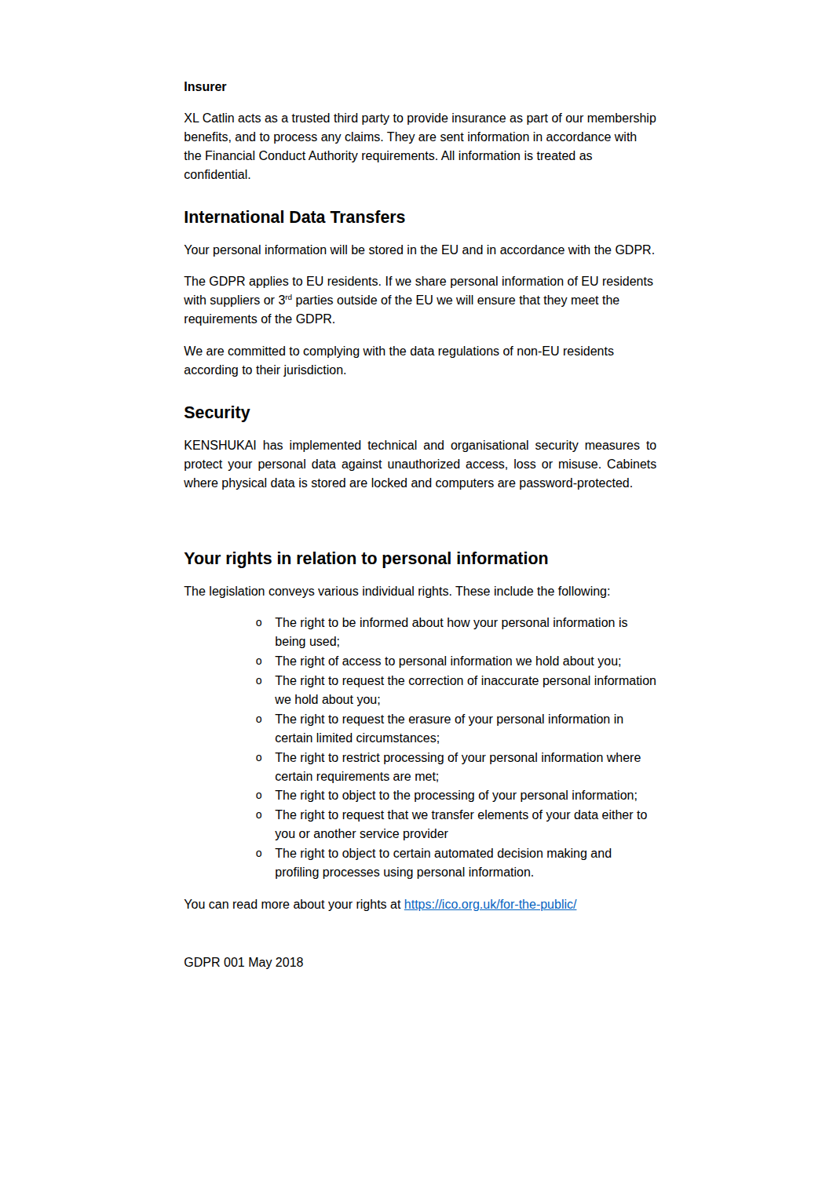Insurer
XL Catlin acts as a trusted third party to provide insurance as part of our membership benefits, and to process any claims. They are sent information in accordance with the Financial Conduct Authority requirements. All information is treated as confidential.
International Data Transfers
Your personal information will be stored in the EU and in accordance with the GDPR.
The GDPR applies to EU residents. If we share personal information of EU residents with suppliers or 3rd parties outside of the EU we will ensure that they meet the requirements of the GDPR.
We are committed to complying with the data regulations of non-EU residents according to their jurisdiction.
Security
KENSHUKAI has implemented technical and organisational security measures to protect your personal data against unauthorized access, loss or misuse. Cabinets where physical data is stored are locked and computers are password-protected.
Your rights in relation to personal information
The legislation conveys various individual rights. These include the following:
The right to be informed about how your personal information is being used;
The right of access to personal information we hold about you;
The right to request the correction of inaccurate personal information we hold about you;
The right to request the erasure of your personal information in certain limited circumstances;
The right to restrict processing of your personal information where certain requirements are met;
The right to object to the processing of your personal information;
The right to request that we transfer elements of your data either to you or another service provider
The right to object to certain automated decision making and profiling processes using personal information.
You can read more about your rights at https://ico.org.uk/for-the-public/
GDPR 001 May 2018